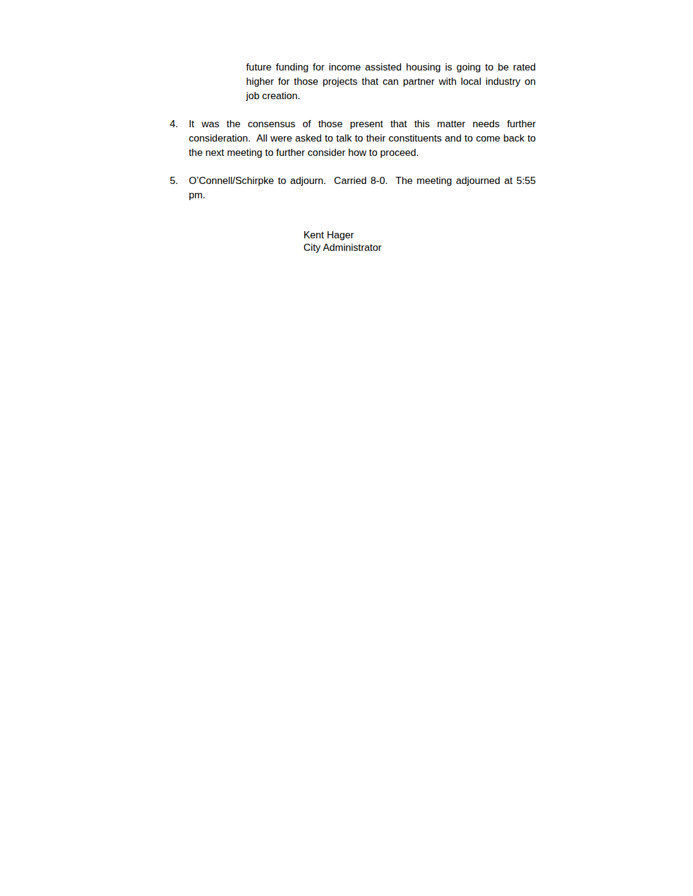future funding for income assisted housing is going to be rated higher for those projects that can partner with local industry on job creation.
4. It was the consensus of those present that this matter needs further consideration. All were asked to talk to their constituents and to come back to the next meeting to further consider how to proceed.
5. O’Connell/Schirpke to adjourn. Carried 8-0. The meeting adjourned at 5:55 pm.
Kent Hager City Administrator